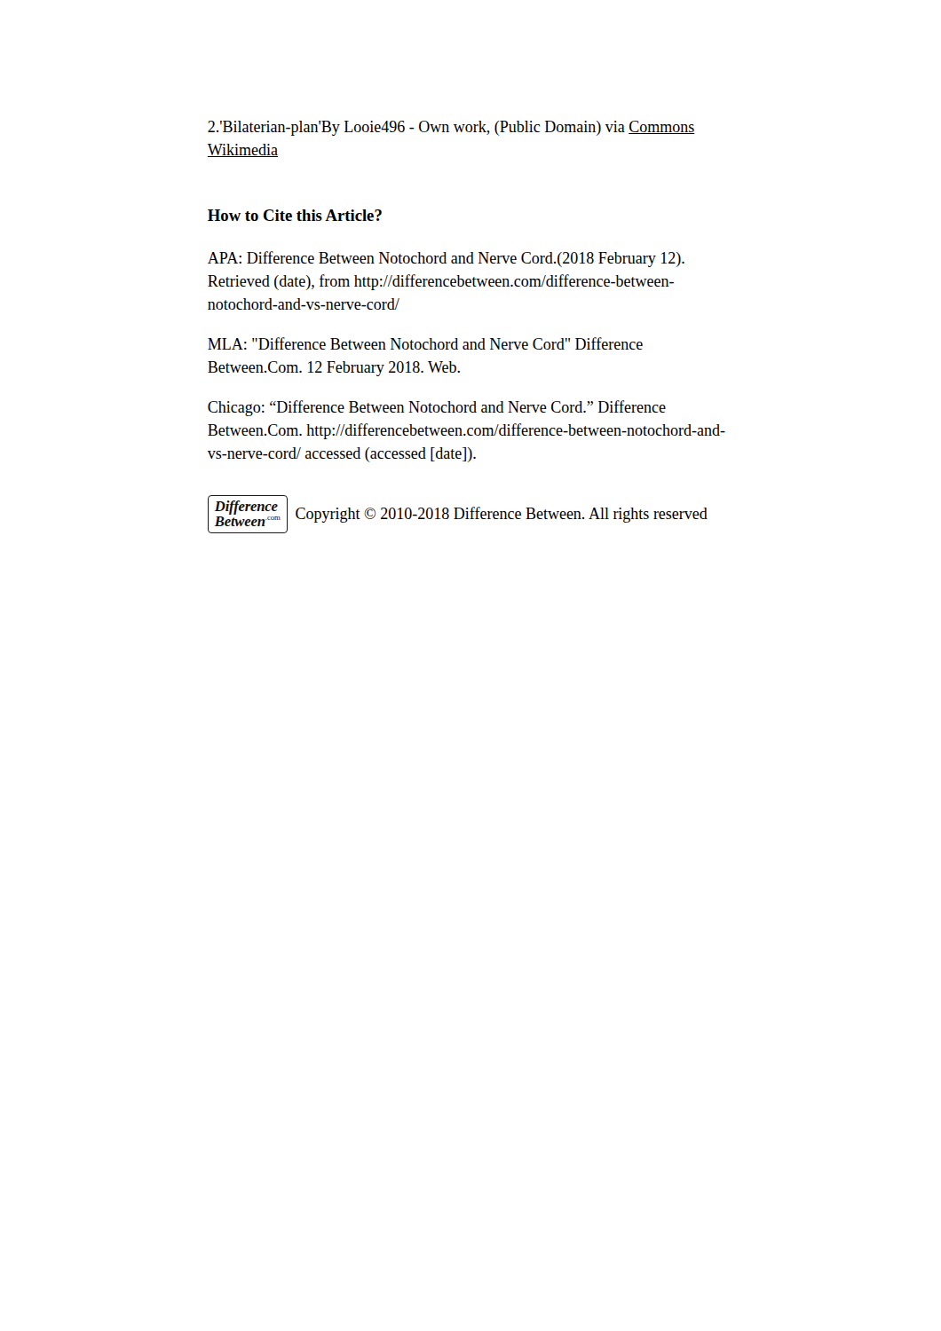2.'Bilaterian-plan'By Looie496 - Own work, (Public Domain) via Commons Wikimedia
How to Cite this Article?
APA: Difference Between Notochord and Nerve Cord.(2018 February 12). Retrieved (date), from http://differencebetween.com/difference-between-notochord-and-vs-nerve-cord/
MLA: "Difference Between Notochord and Nerve Cord" Difference Between.Com. 12 February 2018. Web.
Chicago: “Difference Between Notochord and Nerve Cord.” Difference Between.Com. http://differencebetween.com/difference-between-notochord-and-vs-nerve-cord/ accessed (accessed [date]).
Difference Between.com Copyright © 2010-2018 Difference Between. All rights reserved